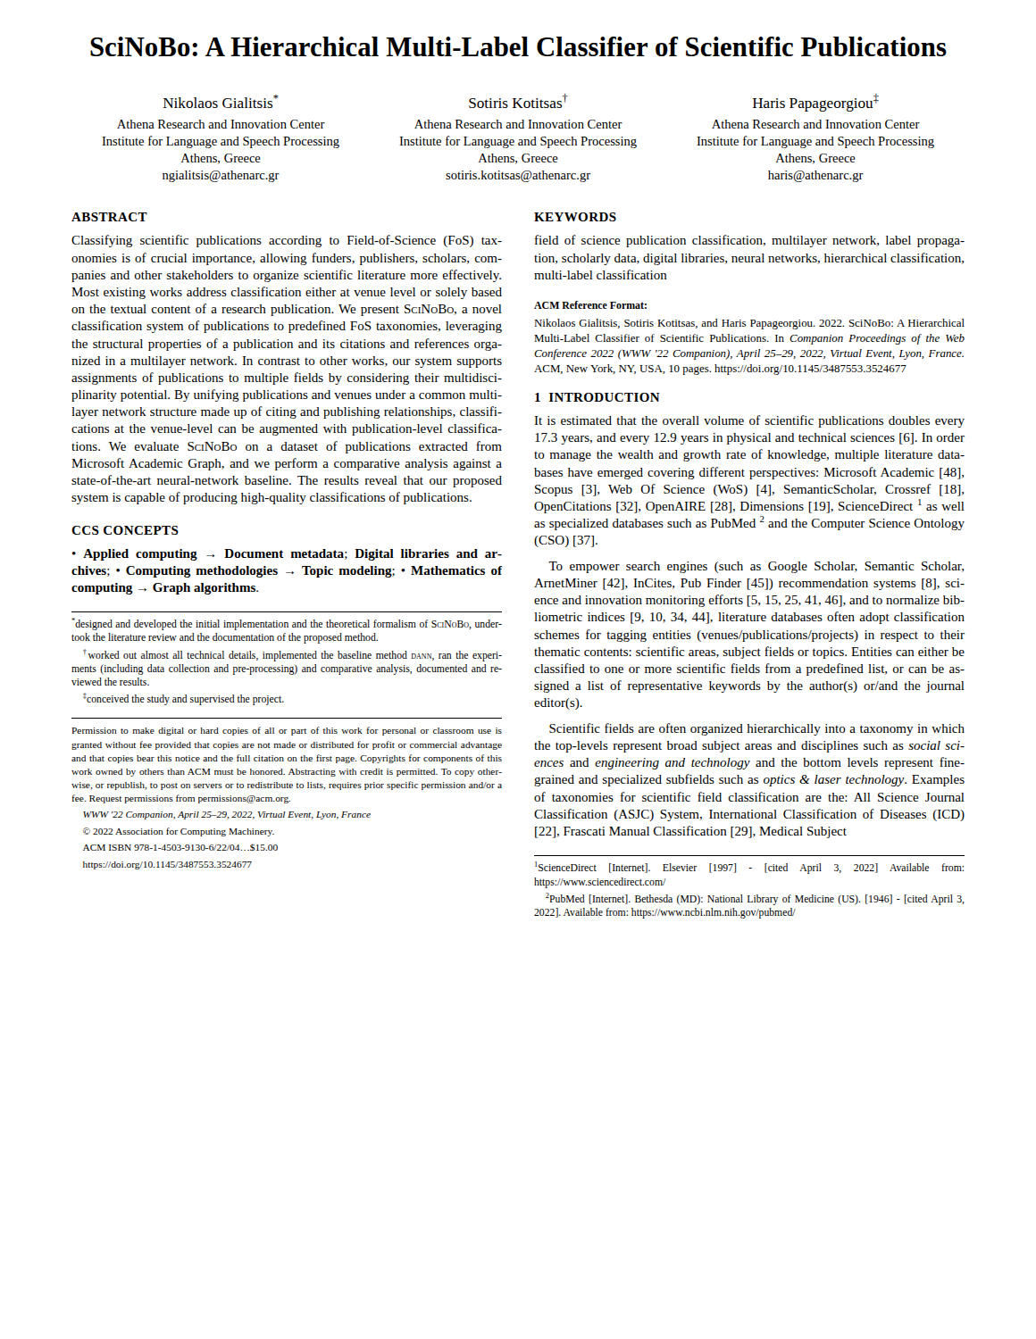SciNoBo: A Hierarchical Multi-Label Classifier of Scientific Publications
Nikolaos Gialitsis*
Athena Research and Innovation Center
Institute for Language and Speech Processing
Athens, Greece
ngialitsis@athenarc.gr
Sotiris Kotitsas†
Athena Research and Innovation Center
Institute for Language and Speech Processing
Athens, Greece
sotiris.kotitsas@athenarc.gr
Haris Papageorgiou‡
Athena Research and Innovation Center
Institute for Language and Speech Processing
Athens, Greece
haris@athenarc.gr
Abstract
Classifying scientific publications according to Field-of-Science (FoS) taxonomies is of crucial importance, allowing funders, publishers, scholars, companies and other stakeholders to organize scientific literature more effectively. Most existing works address classification either at venue level or solely based on the textual content of a research publication. We present SciNoBo, a novel classification system of publications to predefined FoS taxonomies, leveraging the structural properties of a publication and its citations and references organized in a multilayer network. In contrast to other works, our system supports assignments of publications to multiple fields by considering their multidisciplinarity potential. By unifying publications and venues under a common multilayer network structure made up of citing and publishing relationships, classifications at the venue-level can be augmented with publication-level classifications. We evaluate SciNoBo on a dataset of publications extracted from Microsoft Academic Graph, and we perform a comparative analysis against a state-of-the-art neural-network baseline. The results reveal that our proposed system is capable of producing high-quality classifications of publications.
CCS Concepts
• Applied computing → Document metadata; Digital libraries and archives; • Computing methodologies → Topic modeling; • Mathematics of computing → Graph algorithms.
*designed and developed the initial implementation and the theoretical formalism of SciNoBo, undertook the literature review and the documentation of the proposed method.
†worked out almost all technical details, implemented the baseline method dann, ran the experiments (including data collection and pre-processing) and comparative analysis, documented and reviewed the results.
‡conceived the study and supervised the project.
Permission to make digital or hard copies of all or part of this work for personal or classroom use is granted without fee provided that copies are not made or distributed for profit or commercial advantage and that copies bear this notice and the full citation on the first page. Copyrights for components of this work owned by others than ACM must be honored. Abstracting with credit is permitted. To copy otherwise, or republish, to post on servers or to redistribute to lists, requires prior specific permission and/or a fee. Request permissions from permissions@acm.org.
WWW '22 Companion, April 25–29, 2022, Virtual Event, Lyon, France
© 2022 Association for Computing Machinery.
ACM ISBN 978-1-4503-9130-6/22/04…$15.00
https://doi.org/10.1145/3487553.3524677
Keywords
field of science publication classification, multilayer network, label propagation, scholarly data, digital libraries, neural networks, hierarchical classification, multi-label classification
ACM Reference Format:
Nikolaos Gialitsis, Sotiris Kotitsas, and Haris Papageorgiou. 2022. SciNoBo: A Hierarchical Multi-Label Classifier of Scientific Publications. In Companion Proceedings of the Web Conference 2022 (WWW '22 Companion), April 25–29, 2022, Virtual Event, Lyon, France. ACM, New York, NY, USA, 10 pages. https://doi.org/10.1145/3487553.3524677
1 Introduction
It is estimated that the overall volume of scientific publications doubles every 17.3 years, and every 12.9 years in physical and technical sciences [6]. In order to manage the wealth and growth rate of knowledge, multiple literature databases have emerged covering different perspectives: Microsoft Academic [48], Scopus [3], Web Of Science (WoS) [4], SemanticScholar, Crossref [18], OpenCitations [32], OpenAIRE [28], Dimensions [19], ScienceDirect 1 as well as specialized databases such as PubMed 2 and the Computer Science Ontology (CSO) [37].
To empower search engines (such as Google Scholar, Semantic Scholar, ArnetMiner [42], InCites, Pub Finder [45]) recommendation systems [8], science and innovation monitoring efforts [5, 15, 25, 41, 46], and to normalize bibliometric indices [9, 10, 34, 44], literature databases often adopt classification schemes for tagging entities (venues/publications/projects) in respect to their thematic contents: scientific areas, subject fields or topics. Entities can either be classified to one or more scientific fields from a predefined list, or can be assigned a list of representative keywords by the author(s) or/and the journal editor(s).
Scientific fields are often organized hierarchically into a taxonomy in which the top-levels represent broad subject areas and disciplines such as social sciences and engineering and technology and the bottom levels represent fine-grained and specialized subfields such as optics & laser technology. Examples of taxonomies for scientific field classification are the: All Science Journal Classification (ASJC) System, International Classification of Diseases (ICD) [22], Frascati Manual Classification [29], Medical Subject
1ScienceDirect [Internet]. Elsevier [1997] - [cited April 3, 2022] Available from: https://www.sciencedirect.com/
2PubMed [Internet]. Bethesda (MD): National Library of Medicine (US). [1946] - [cited April 3, 2022]. Available from: https://www.ncbi.nlm.nih.gov/pubmed/